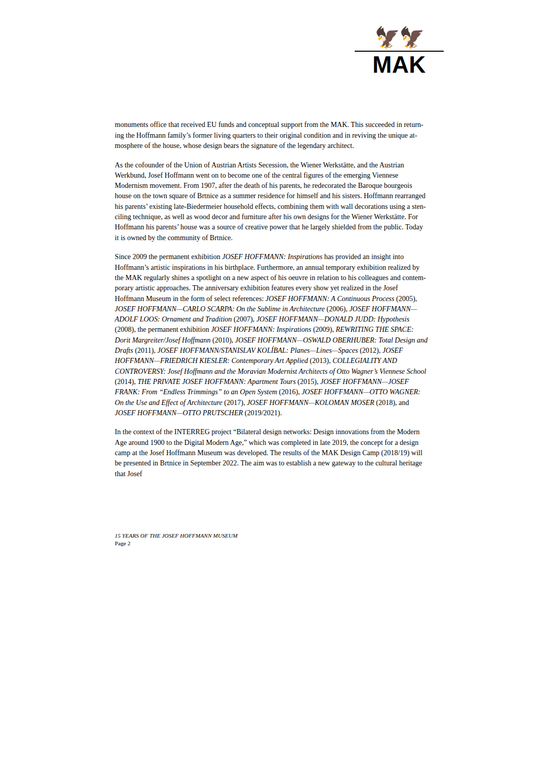🦅🦅
MAK
monuments office that received EU funds and conceptual support from the MAK. This succeeded in returning the Hoffmann family’s former living quarters to their original condition and in reviving the unique atmosphere of the house, whose design bears the signature of the legendary architect.
As the cofounder of the Union of Austrian Artists Secession, the Wiener Werkstätte, and the Austrian Werkbund, Josef Hoffmann went on to become one of the central figures of the emerging Viennese Modernism movement. From 1907, after the death of his parents, he redecorated the Baroque bourgeois house on the town square of Brtnice as a summer residence for himself and his sisters. Hoffmann rearranged his parents’ existing late-Biedermeier household effects, combining them with wall decorations using a stenciling technique, as well as wood decor and furniture after his own designs for the Wiener Werkstätte. For Hoffmann his parents’ house was a source of creative power that he largely shielded from the public. Today it is owned by the community of Brtnice.
Since 2009 the permanent exhibition JOSEF HOFFMANN: Inspirations has provided an insight into Hoffmann’s artistic inspirations in his birthplace. Furthermore, an annual temporary exhibition realized by the MAK regularly shines a spotlight on a new aspect of his oeuvre in relation to his colleagues and contemporary artistic approaches. The anniversary exhibition features every show yet realized in the Josef Hoffmann Museum in the form of select references: JOSEF HOFFMANN: A Continuous Process (2005), JOSEF HOFFMANN—CARLO SCARPA: On the Sublime in Architecture (2006), JOSEF HOFFMANN—ADOLF LOOS: Ornament and Tradition (2007), JOSEF HOFFMANN—DONALD JUDD: Hypothesis (2008), the permanent exhibition JOSEF HOFFMANN: Inspirations (2009), REWRITING THE SPACE: Dorit Margreiter/Josef Hoffmann (2010), JOSEF HOFFMANN—OSWALD OBERHUBER: Total Design and Drafts (2011), JOSEF HOFFMANN/STANISLAV KOLÍBAL: Planes—Lines—Spaces (2012), JOSEF HOFFMANN—FRIEDRICH KIESLER: Contemporary Art Applied (2013), COLLEGIALITY AND CONTROVERSY: Josef Hoffmann and the Moravian Modernist Architects of Otto Wagner’s Viennese School (2014), THE PRIVATE JOSEF HOFFMANN: Apartment Tours (2015), JOSEF HOFFMANN—JOSEF FRANK: From “Endless Trimmings” to an Open System (2016), JOSEF HOFFMANN—OTTO WAGNER: On the Use and Effect of Architecture (2017), JOSEF HOFFMANN—KOLOMAN MOSER (2018), and JOSEF HOFFMANN—OTTO PRUTSCHER (2019/2021).
In the context of the INTERREG project “Bilateral design networks: Design innovations from the Modern Age around 1900 to the Digital Modern Age,” which was completed in late 2019, the concept for a design camp at the Josef Hoffmann Museum was developed. The results of the MAK Design Camp (2018/19) will be presented in Brtnice in September 2022. The aim was to establish a new gateway to the cultural heritage that Josef
15 YEARS OF THE JOSEF HOFFMANN MUSEUM
Page 2